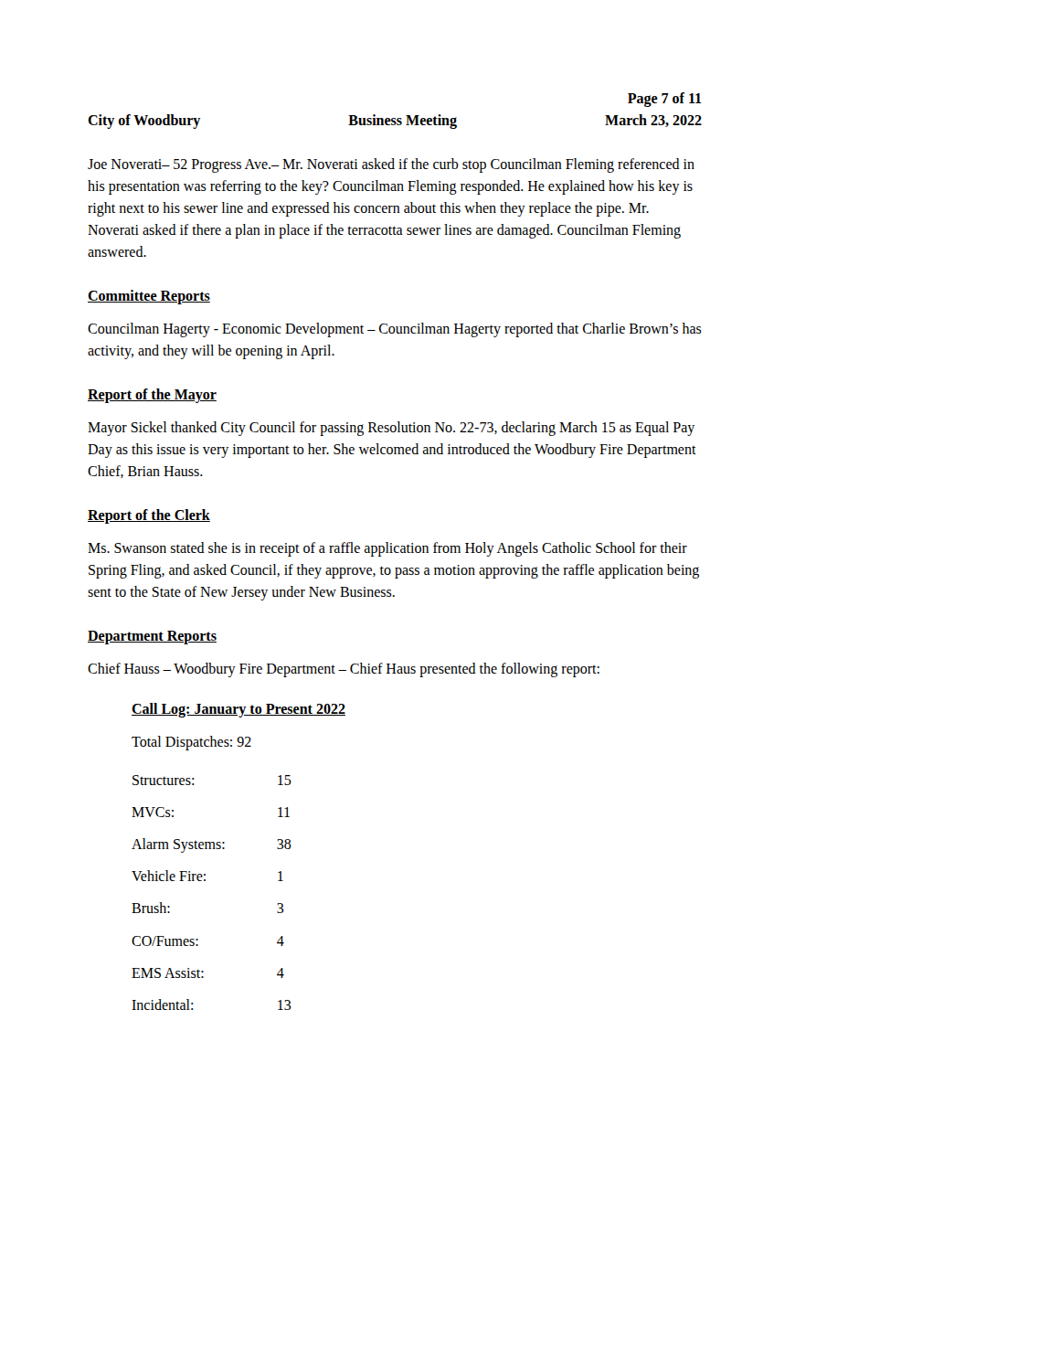Page 7 of 11
City of Woodbury
Business Meeting
March 23, 2022
Joe Noverati– 52 Progress Ave.– Mr. Noverati asked if the curb stop Councilman Fleming referenced in his presentation was referring to the key? Councilman Fleming responded. He explained how his key is right next to his sewer line and expressed his concern about this when they replace the pipe. Mr. Noverati asked if there a plan in place if the terracotta sewer lines are damaged. Councilman Fleming answered.
Committee Reports
Councilman Hagerty - Economic Development – Councilman Hagerty reported that Charlie Brown’s has activity, and they will be opening in April.
Report of the Mayor
Mayor Sickel thanked City Council for passing Resolution No. 22-73, declaring March 15 as Equal Pay Day as this issue is very important to her. She welcomed and introduced the Woodbury Fire Department Chief, Brian Hauss.
Report of the Clerk
Ms. Swanson stated she is in receipt of a raffle application from Holy Angels Catholic School for their Spring Fling, and asked Council, if they approve, to pass a motion approving the raffle application being sent to the State of New Jersey under New Business.
Department Reports
Chief Hauss – Woodbury Fire Department – Chief Haus presented the following report:
Call Log: January to Present 2022
Total Dispatches: 92
| Structures: | 15 |
| MVCs: | 11 |
| Alarm Systems: | 38 |
| Vehicle Fire: | 1 |
| Brush: | 3 |
| CO/Fumes: | 4 |
| EMS Assist: | 4 |
| Incidental: | 13 |